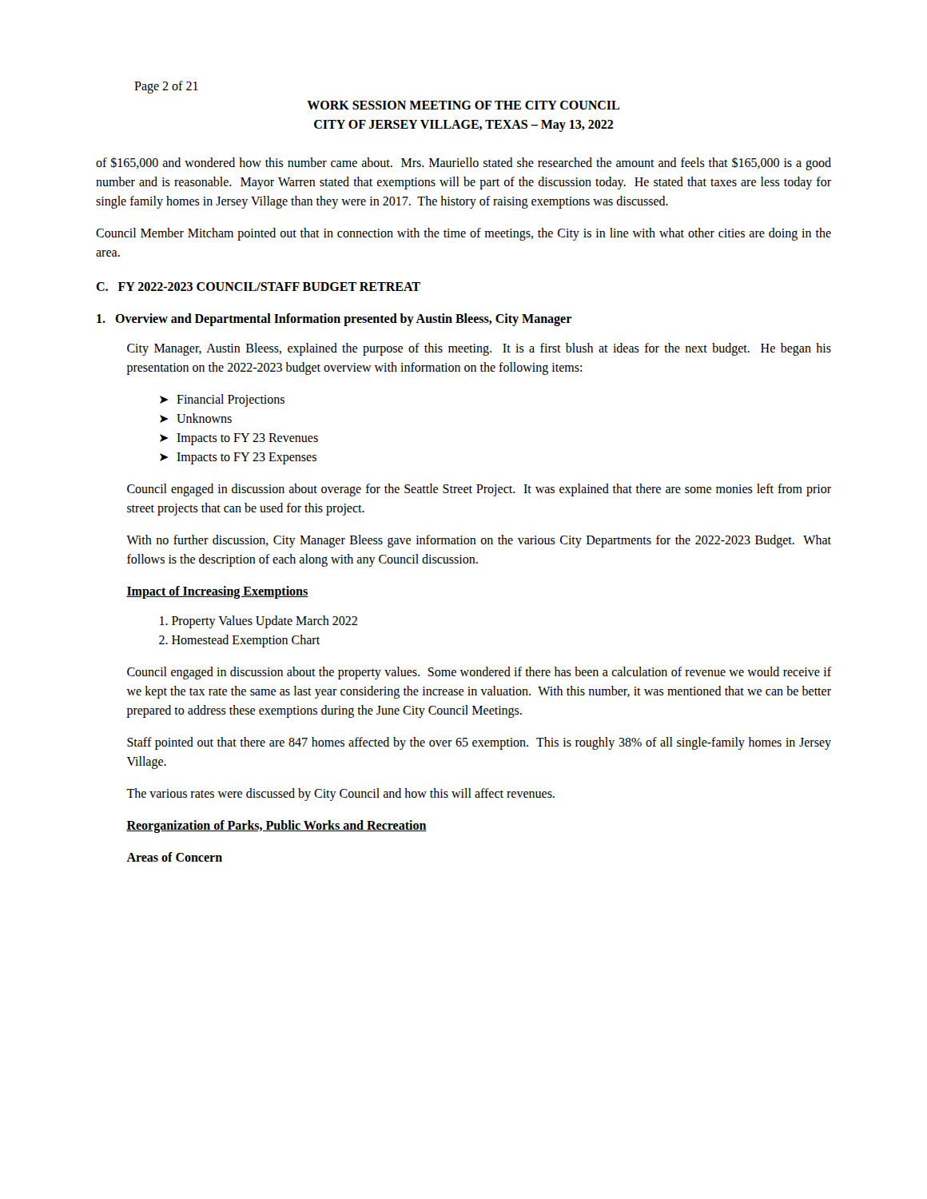Page 2 of 21
WORK SESSION MEETING OF THE CITY COUNCIL
CITY OF JERSEY VILLAGE, TEXAS – May 13, 2022
of $165,000 and wondered how this number came about. Mrs. Mauriello stated she researched the amount and feels that $165,000 is a good number and is reasonable. Mayor Warren stated that exemptions will be part of the discussion today. He stated that taxes are less today for single family homes in Jersey Village than they were in 2017. The history of raising exemptions was discussed.
Council Member Mitcham pointed out that in connection with the time of meetings, the City is in line with what other cities are doing in the area.
C. FY 2022-2023 COUNCIL/STAFF BUDGET RETREAT
1. Overview and Departmental Information presented by Austin Bleess, City Manager
City Manager, Austin Bleess, explained the purpose of this meeting. It is a first blush at ideas for the next budget. He began his presentation on the 2022-2023 budget overview with information on the following items:
Financial Projections
Unknowns
Impacts to FY 23 Revenues
Impacts to FY 23 Expenses
Council engaged in discussion about overage for the Seattle Street Project. It was explained that there are some monies left from prior street projects that can be used for this project.
With no further discussion, City Manager Bleess gave information on the various City Departments for the 2022-2023 Budget. What follows is the description of each along with any Council discussion.
Impact of Increasing Exemptions
Property Values Update March 2022
Homestead Exemption Chart
Council engaged in discussion about the property values. Some wondered if there has been a calculation of revenue we would receive if we kept the tax rate the same as last year considering the increase in valuation. With this number, it was mentioned that we can be better prepared to address these exemptions during the June City Council Meetings.
Staff pointed out that there are 847 homes affected by the over 65 exemption. This is roughly 38% of all single-family homes in Jersey Village.
The various rates were discussed by City Council and how this will affect revenues.
Reorganization of Parks, Public Works and Recreation
Areas of Concern